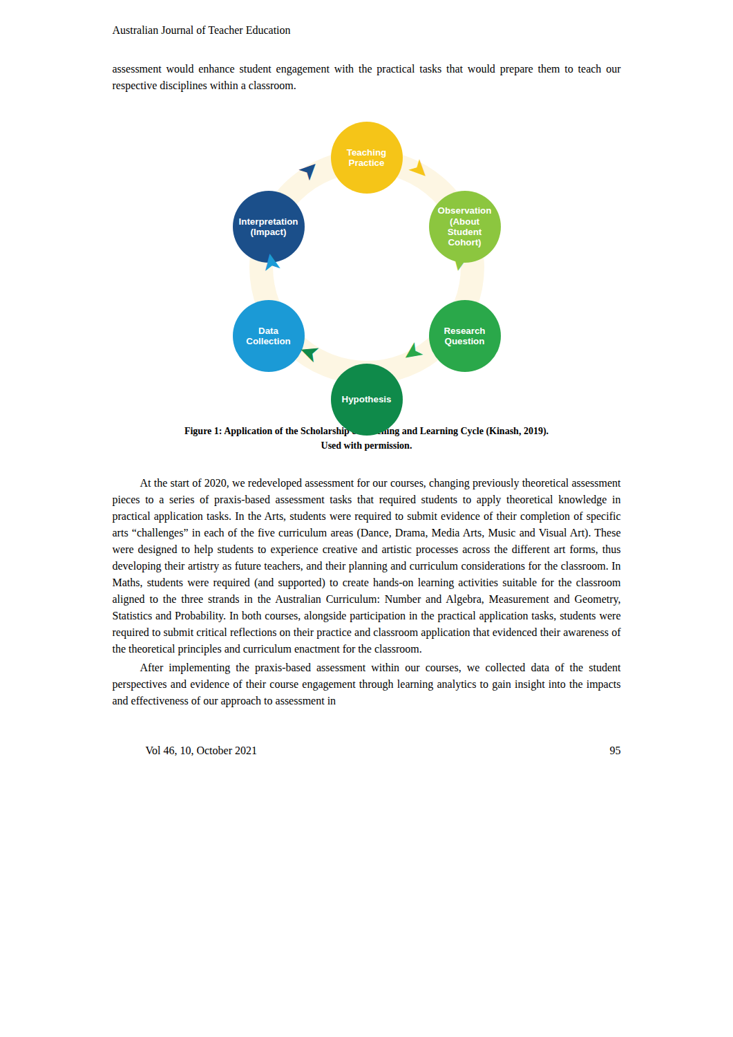Australian Journal of Teacher Education
assessment would enhance student engagement with the practical tasks that would prepare them to teach our respective disciplines within a classroom.
Teaching
Practice
Observation
(About
Student
Cohort)
Research
Question
Hypothesis
Data
Collection
Interpretation
(Impact)
➤ ➤ ➤ ➤ ➤ ➤
Figure 1: Application of the Scholarship of Teaching and Learning Cycle (Kinash, 2019).
Used with permission.
At the start of 2020, we redeveloped assessment for our courses, changing previously theoretical assessment pieces to a series of praxis-based assessment tasks that required students to apply theoretical knowledge in practical application tasks. In the Arts, students were required to submit evidence of their completion of specific arts “challenges” in each of the five curriculum areas (Dance, Drama, Media Arts, Music and Visual Art). These were designed to help students to experience creative and artistic processes across the different art forms, thus developing their artistry as future teachers, and their planning and curriculum considerations for the classroom. In Maths, students were required (and supported) to create hands-on learning activities suitable for the classroom aligned to the three strands in the Australian Curriculum: Number and Algebra, Measurement and Geometry, Statistics and Probability. In both courses, alongside participation in the practical application tasks, students were required to submit critical reflections on their practice and classroom application that evidenced their awareness of the theoretical principles and curriculum enactment for the classroom.
After implementing the praxis-based assessment within our courses, we collected data of the student perspectives and evidence of their course engagement through learning analytics to gain insight into the impacts and effectiveness of our approach to assessment in
Vol 46, 10, October 2021 95